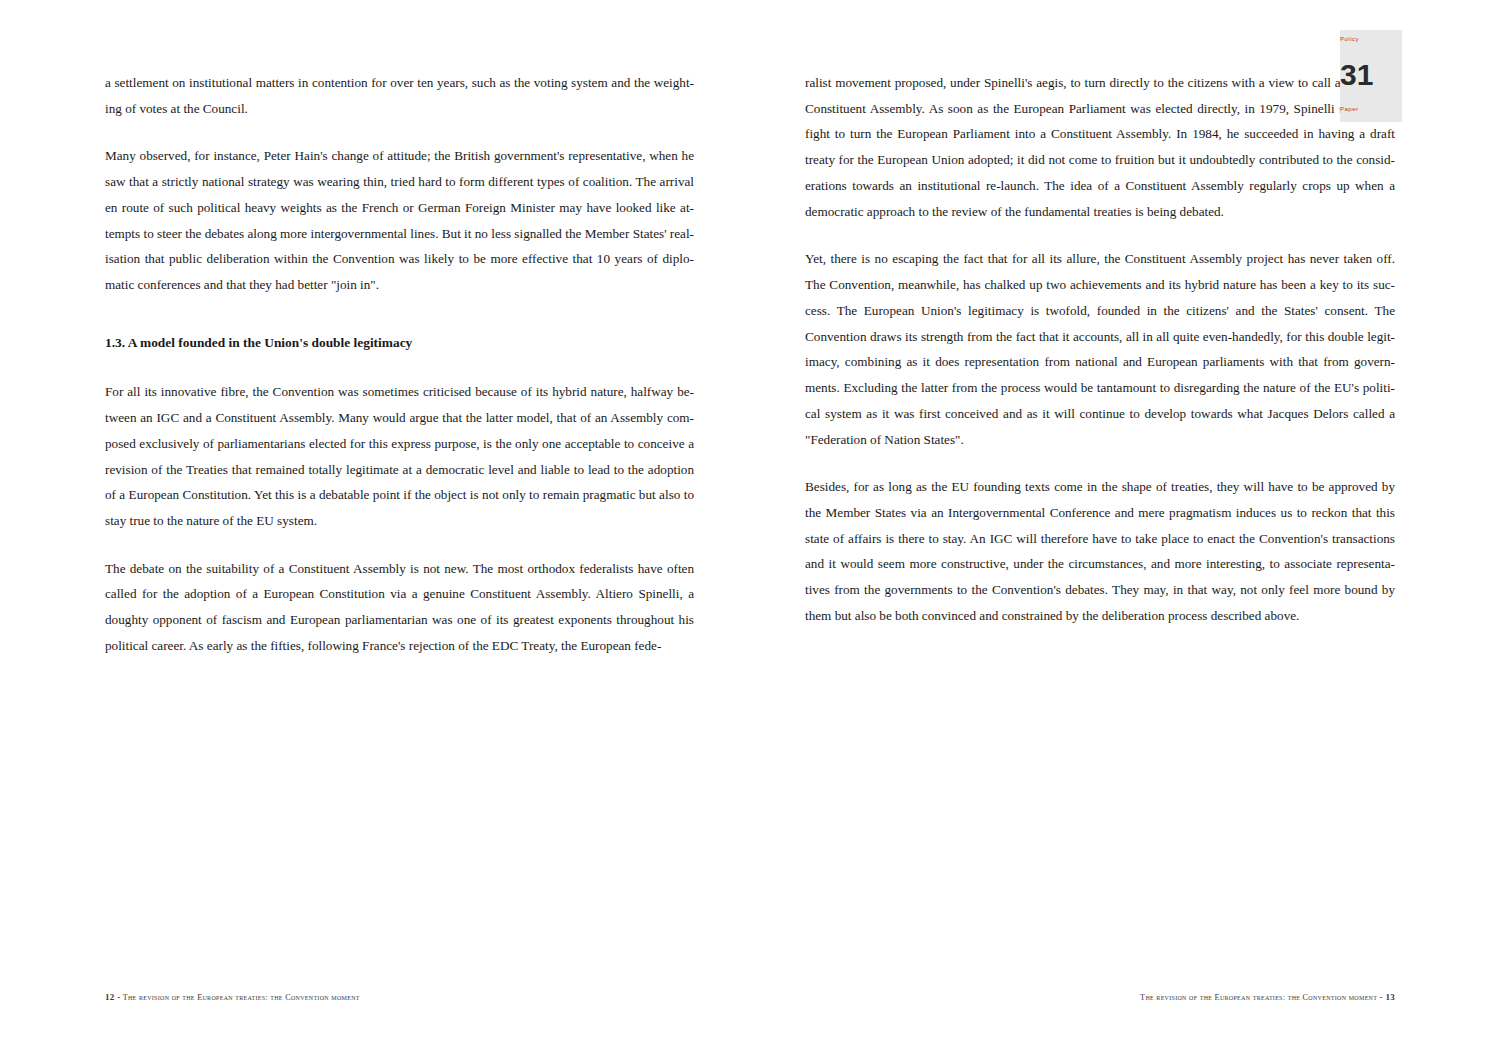a settlement on institutional matters in contention for over ten years, such as the voting system and the weighting of votes at the Council.
Many observed, for instance, Peter Hain's change of attitude; the British government's representative, when he saw that a strictly national strategy was wearing thin, tried hard to form different types of coalition. The arrival en route of such political heavy weights as the French or German Foreign Minister may have looked like attempts to steer the debates along more intergovernmental lines. But it no less signalled the Member States' realisation that public deliberation within the Convention was likely to be more effective that 10 years of diplomatic conferences and that they had better "join in".
1.3. A model founded in the Union's double legitimacy
For all its innovative fibre, the Convention was sometimes criticised because of its hybrid nature, halfway between an IGC and a Constituent Assembly. Many would argue that the latter model, that of an Assembly composed exclusively of parliamentarians elected for this express purpose, is the only one acceptable to conceive a revision of the Treaties that remained totally legitimate at a democratic level and liable to lead to the adoption of a European Constitution. Yet this is a debatable point if the object is not only to remain pragmatic but also to stay true to the nature of the EU system.
The debate on the suitability of a Constituent Assembly is not new. The most orthodox federalists have often called for the adoption of a European Constitution via a genuine Constituent Assembly. Altiero Spinelli, a doughty opponent of fascism and European parliamentarian was one of its greatest exponents throughout his political career. As early as the fifties, following France's rejection of the EDC Treaty, the European fede-
12 - The revision of the European treaties: the Convention moment
Policy
31
Paper
ralist movement proposed, under Spinelli's aegis, to turn directly to the citizens with a view to call a European Constituent Assembly. As soon as the European Parliament was elected directly, in 1979, Spinelli started the fight to turn the European Parliament into a Constituent Assembly. In 1984, he succeeded in having a draft treaty for the European Union adopted; it did not come to fruition but it undoubtedly contributed to the considerations towards an institutional re-launch. The idea of a Constituent Assembly regularly crops up when a democratic approach to the review of the fundamental treaties is being debated.
Yet, there is no escaping the fact that for all its allure, the Constituent Assembly project has never taken off. The Convention, meanwhile, has chalked up two achievements and its hybrid nature has been a key to its success. The European Union's legitimacy is twofold, founded in the citizens' and the States' consent. The Convention draws its strength from the fact that it accounts, all in all quite even-handedly, for this double legitimacy, combining as it does representation from national and European parliaments with that from governments. Excluding the latter from the process would be tantamount to disregarding the nature of the EU's political system as it was first conceived and as it will continue to develop towards what Jacques Delors called a "Federation of Nation States".
Besides, for as long as the EU founding texts come in the shape of treaties, they will have to be approved by the Member States via an Intergovernmental Conference and mere pragmatism induces us to reckon that this state of affairs is there to stay. An IGC will therefore have to take place to enact the Convention's transactions and it would seem more constructive, under the circumstances, and more interesting, to associate representatives from the governments to the Convention's debates. They may, in that way, not only feel more bound by them but also be both convinced and constrained by the deliberation process described above.
The revision of the European treaties: the Convention moment - 13